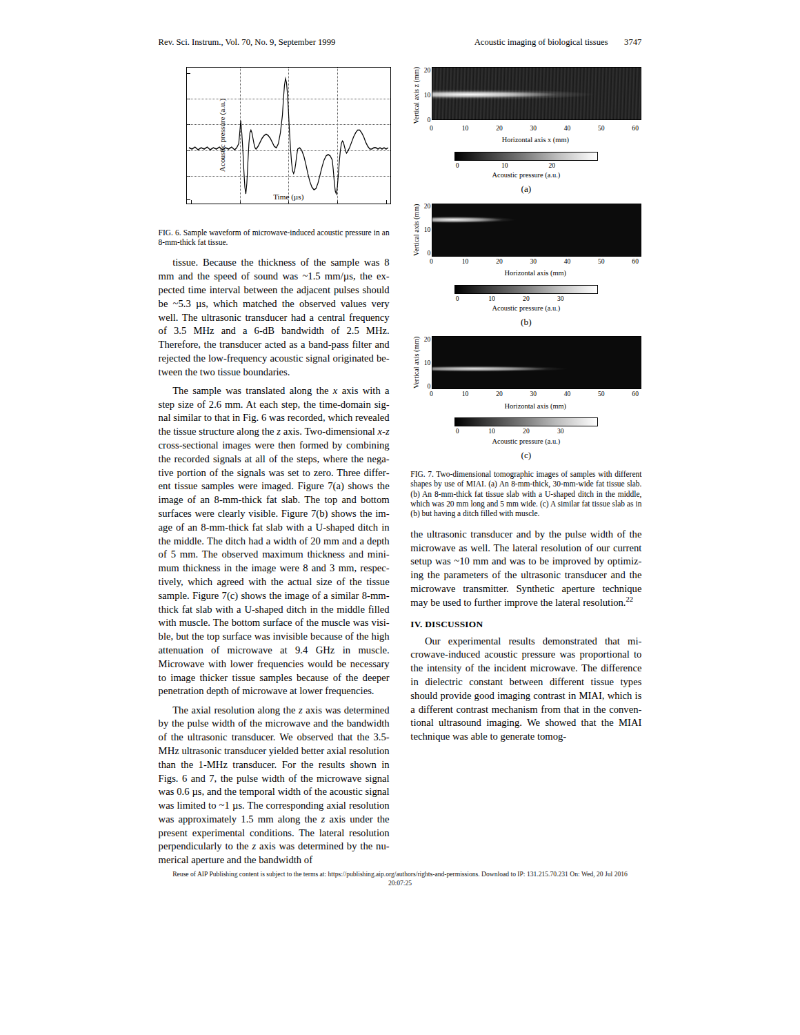Rev. Sci. Instrum., Vol. 70, No. 9, September 1999
Acoustic imaging of biological tissues 3747
Acoustic pressure (a.u.) 30 20 10 0 -10 -20 0 5 10 15 20 Time (µs)
FIG. 6. Sample waveform of microwave-induced acoustic pressure in an 8-mm-thick fat tissue.
tissue. Because the thickness of the sample was 8 mm and the speed of sound was ~1.5 mm/µs, the expected time interval between the adjacent pulses should be ~5.3 µs, which matched the observed values very well. The ultrasonic transducer had a central frequency of 3.5 MHz and a 6-dB bandwidth of 2.5 MHz. Therefore, the transducer acted as a band-pass filter and rejected the low-frequency acoustic signal originated between the two tissue boundaries.
The sample was translated along the x axis with a step size of 2.6 mm. At each step, the time-domain signal similar to that in Fig. 6 was recorded, which revealed the tissue structure along the z axis. Two-dimensional x-z cross-sectional images were then formed by combining the recorded signals at all of the steps, where the negative portion of the signals was set to zero. Three different tissue samples were imaged. Figure 7(a) shows the image of an 8-mm-thick fat slab. The top and bottom surfaces were clearly visible. Figure 7(b) shows the image of an 8-mm-thick fat slab with a U-shaped ditch in the middle. The ditch had a width of 20 mm and a depth of 5 mm. The observed maximum thickness and minimum thickness in the image were 8 and 3 mm, respectively, which agreed with the actual size of the tissue sample. Figure 7(c) shows the image of a similar 8-mm-thick fat slab with a U-shaped ditch in the middle filled with muscle. The bottom surface of the muscle was visible, but the top surface was invisible because of the high attenuation of microwave at 9.4 GHz in muscle. Microwave with lower frequencies would be necessary to image thicker tissue samples because of the deeper penetration depth of microwave at lower frequencies.
The axial resolution along the z axis was determined by the pulse width of the microwave and the bandwidth of the ultrasonic transducer. We observed that the 3.5-MHz ultrasonic transducer yielded better axial resolution than the 1-MHz transducer. For the results shown in Figs. 6 and 7, the pulse width of the microwave signal was 0.6 µs, and the temporal width of the acoustic signal was limited to ~1 µs. The corresponding axial resolution was approximately 1.5 mm along the z axis under the present experimental conditions. The lateral resolution perpendicularly to the z axis was determined by the numerical aperture and the bandwidth of
Vertical axis z (mm)
20 10 0
0 10 20 30 40 50 60
Horizontal axis x (mm)
0 10 20
Acoustic pressure (a.u.)
(a)
Vertical axis (mm)
20 10 0
0 10 20 30 40 50 60
Horizontal axis (mm)
0 10 20 30
Acoustic pressure (a.u.)
(b)
Vertical axis (mm)
20 10 0
0 10 20 30 40 50 60
Horizontal axis (mm)
0 10 20 30
Acoustic pressure (a.u.)
(c)
FIG. 7. Two-dimensional tomographic images of samples with different shapes by use of MIAI. (a) An 8-mm-thick, 30-mm-wide fat tissue slab. (b) An 8-mm-thick fat tissue slab with a U-shaped ditch in the middle, which was 20 mm long and 5 mm wide. (c) A similar fat tissue slab as in (b) but having a ditch filled with muscle.
the ultrasonic transducer and by the pulse width of the microwave as well. The lateral resolution of our current setup was ~10 mm and was to be improved by optimizing the parameters of the ultrasonic transducer and the microwave transmitter. Synthetic aperture technique may be used to further improve the lateral resolution.22
IV. Discussion
Our experimental results demonstrated that microwave-induced acoustic pressure was proportional to the intensity of the incident microwave. The difference in dielectric constant between different tissue types should provide good imaging contrast in MIAI, which is a different contrast mechanism from that in the conventional ultrasound imaging. We showed that the MIAI technique was able to generate tomog-
Reuse of AIP Publishing content is subject to the terms at: https://publishing.aip.org/authors/rights-and-permissions. Download to IP: 131.215.70.231 On: Wed, 20 Jul 2016
20:07:25